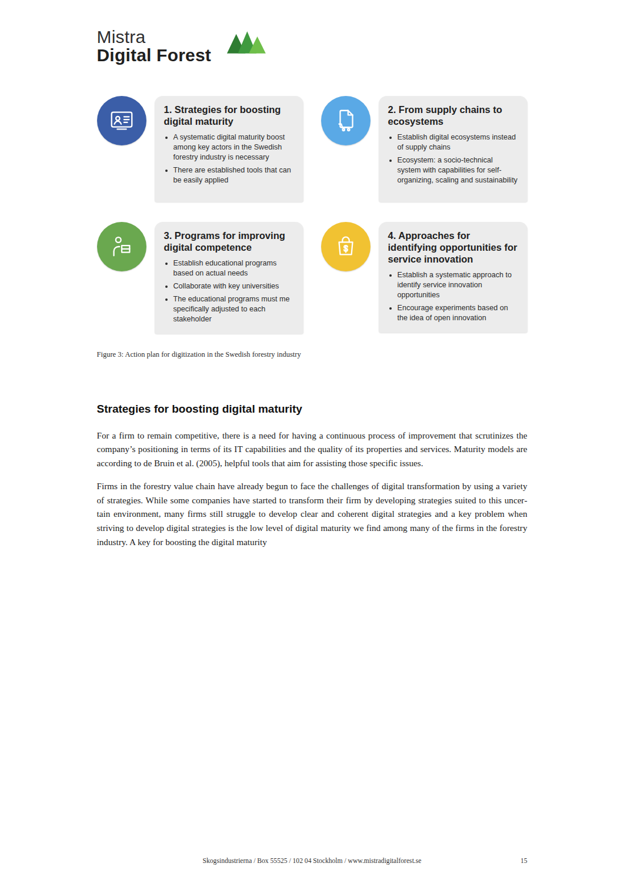Mistra Digital Forest
1. Strategies for boosting digital maturity
A systematic digital maturity boost among key actors in the Swedish forestry industry is necessary
There are established tools that can be easily applied
2. From supply chains to ecosystems
Establish digital ecosystems instead of supply chains
Ecosystem: a socio-technical system with capabilities for self-organizing, scaling and sustainability
3. Programs for improving digital competence
Establish educational programs based on actual needs
Collaborate with key universities
The educational programs must me specifically adjusted to each stakeholder
4. Approaches for identifying opportunities for service innovation
Establish a systematic approach to identify service innovation opportunities
Encourage experiments based on the idea of open innovation
Figure 3: Action plan for digitization in the Swedish forestry industry
Strategies for boosting digital maturity
For a firm to remain competitive, there is a need for having a continuous process of improvement that scrutinizes the company’s positioning in terms of its IT capabilities and the quality of its properties and services. Maturity models are according to de Bruin et al. (2005), helpful tools that aim for assisting those specific issues.
Firms in the forestry value chain have already begun to face the challenges of digital transformation by using a variety of strategies. While some companies have started to transform their firm by developing strategies suited to this uncertain environment, many firms still struggle to develop clear and coherent digital strategies and a key problem when striving to develop digital strategies is the low level of digital maturity we find among many of the firms in the forestry industry. A key for boosting the digital maturity
Skogsindustrierna / Box 55525 / 102 04 Stockholm / www.mistradigitalforest.se
15